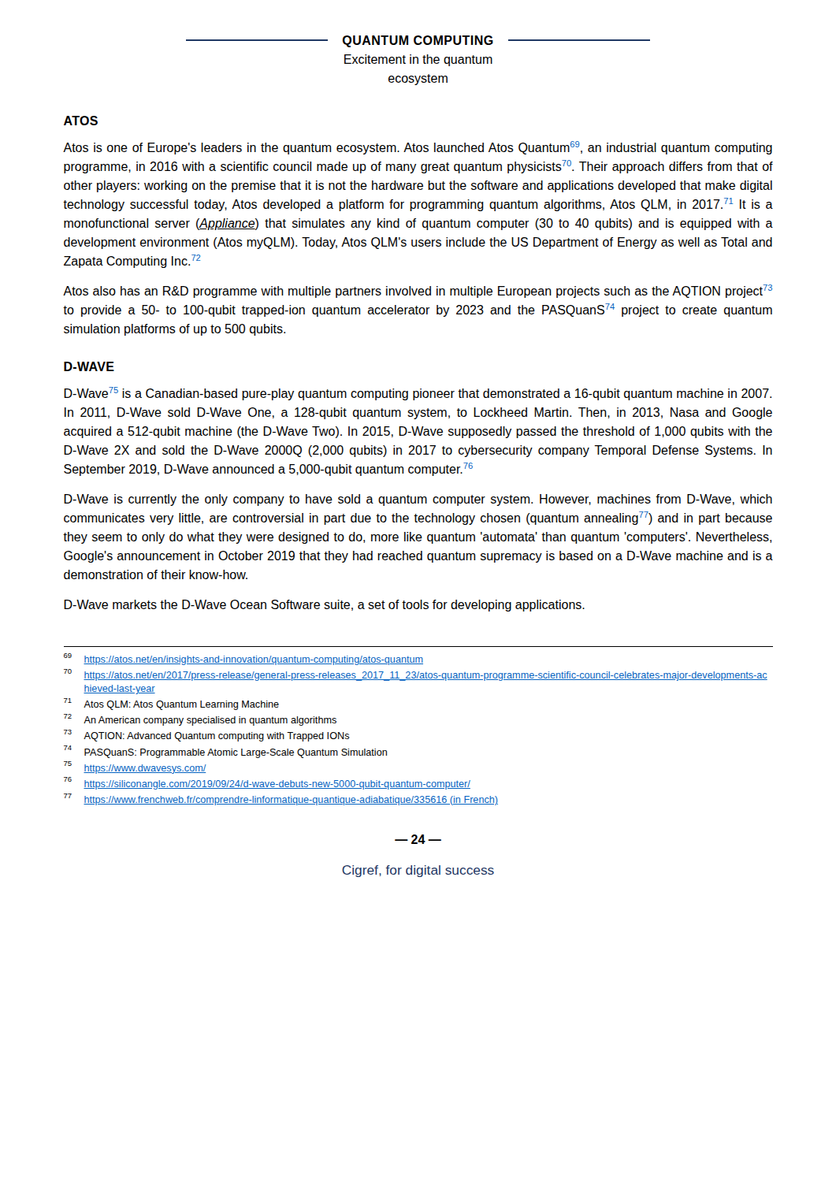QUANTUM COMPUTING
Excitement in the quantum
ecosystem
ATOS
Atos is one of Europe's leaders in the quantum ecosystem. Atos launched Atos Quantum69, an industrial quantum computing programme, in 2016 with a scientific council made up of many great quantum physicists70. Their approach differs from that of other players: working on the premise that it is not the hardware but the software and applications developed that make digital technology successful today, Atos developed a platform for programming quantum algorithms, Atos QLM, in 2017.71 It is a monofunctional server (Appliance) that simulates any kind of quantum computer (30 to 40 qubits) and is equipped with a development environment (Atos myQLM). Today, Atos QLM's users include the US Department of Energy as well as Total and Zapata Computing Inc.72
Atos also has an R&D programme with multiple partners involved in multiple European projects such as the AQTION project73 to provide a 50- to 100-qubit trapped-ion quantum accelerator by 2023 and the PASQuanS74 project to create quantum simulation platforms of up to 500 qubits.
D-WAVE
D-Wave75 is a Canadian-based pure-play quantum computing pioneer that demonstrated a 16-qubit quantum machine in 2007. In 2011, D-Wave sold D-Wave One, a 128-qubit quantum system, to Lockheed Martin. Then, in 2013, Nasa and Google acquired a 512-qubit machine (the D-Wave Two). In 2015, D-Wave supposedly passed the threshold of 1,000 qubits with the D-Wave 2X and sold the D-Wave 2000Q (2,000 qubits) in 2017 to cybersecurity company Temporal Defense Systems. In September 2019, D-Wave announced a 5,000-qubit quantum computer.76
D-Wave is currently the only company to have sold a quantum computer system. However, machines from D-Wave, which communicates very little, are controversial in part due to the technology chosen (quantum annealing77) and in part because they seem to only do what they were designed to do, more like quantum 'automata' than quantum 'computers'. Nevertheless, Google's announcement in October 2019 that they had reached quantum supremacy is based on a D-Wave machine and is a demonstration of their know-how.
D-Wave markets the D-Wave Ocean Software suite, a set of tools for developing applications.
https://atos.net/en/insights-and-innovation/quantum-computing/atos-quantum
https://atos.net/en/2017/press-release/general-press-releases_2017_11_23/atos-quantum-programme-scientific-council-celebrates-major-developments-achieved-last-year
Atos QLM: Atos Quantum Learning Machine
An American company specialised in quantum algorithms
AQTION: Advanced Quantum computing with Trapped IONs
PASQuanS: Programmable Atomic Large-Scale Quantum Simulation
https://www.dwavesys.com/
https://siliconangle.com/2019/09/24/d-wave-debuts-new-5000-qubit-quantum-computer/
https://www.frenchweb.fr/comprendre-linformatique-quantique-adiabatique/335616 (in French)
24
Cigref, for digital success